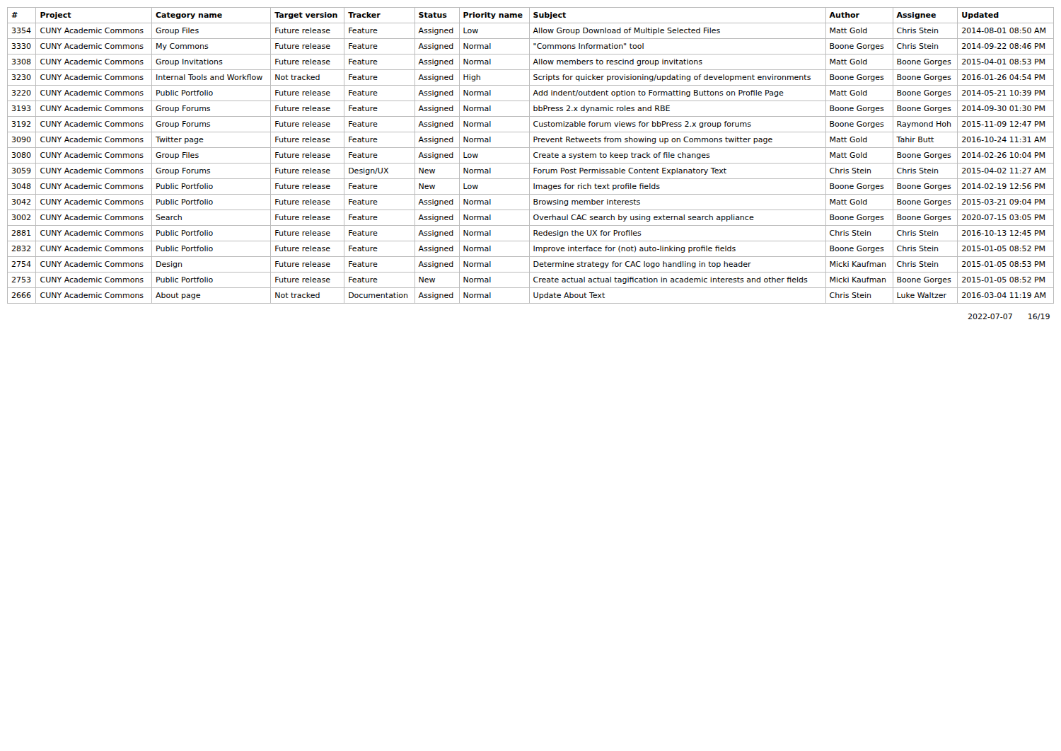| # | Project | Category name | Target version | Tracker | Status | Priority name | Subject | Author | Assignee | Updated |
| --- | --- | --- | --- | --- | --- | --- | --- | --- | --- | --- |
| 3354 | CUNY Academic Commons | Group Files | Future release | Feature | Assigned | Low | Allow Group Download of Multiple Selected Files | Matt Gold | Chris Stein | 2014-08-01 08:50 AM |
| 3330 | CUNY Academic Commons | My Commons | Future release | Feature | Assigned | Normal | "Commons Information" tool | Boone Gorges | Chris Stein | 2014-09-22 08:46 PM |
| 3308 | CUNY Academic Commons | Group Invitations | Future release | Feature | Assigned | Normal | Allow members to rescind group invitations | Matt Gold | Boone Gorges | 2015-04-01 08:53 PM |
| 3230 | CUNY Academic Commons | Internal Tools and Workflow | Not tracked | Feature | Assigned | High | Scripts for quicker provisioning/updating of development environments | Boone Gorges | Boone Gorges | 2016-01-26 04:54 PM |
| 3220 | CUNY Academic Commons | Public Portfolio | Future release | Feature | Assigned | Normal | Add indent/outdent option to Formatting Buttons on Profile Page | Matt Gold | Boone Gorges | 2014-05-21 10:39 PM |
| 3193 | CUNY Academic Commons | Group Forums | Future release | Feature | Assigned | Normal | bbPress 2.x dynamic roles and RBE | Boone Gorges | Boone Gorges | 2014-09-30 01:30 PM |
| 3192 | CUNY Academic Commons | Group Forums | Future release | Feature | Assigned | Normal | Customizable forum views for bbPress 2.x group forums | Boone Gorges | Raymond Hoh | 2015-11-09 12:47 PM |
| 3090 | CUNY Academic Commons | Twitter page | Future release | Feature | Assigned | Normal | Prevent Retweets from showing up on Commons twitter page | Matt Gold | Tahir Butt | 2016-10-24 11:31 AM |
| 3080 | CUNY Academic Commons | Group Files | Future release | Feature | Assigned | Low | Create a system to keep track of file changes | Matt Gold | Boone Gorges | 2014-02-26 10:04 PM |
| 3059 | CUNY Academic Commons | Group Forums | Future release | Design/UX | New | Normal | Forum Post Permissable Content Explanatory Text | Chris Stein | Chris Stein | 2015-04-02 11:27 AM |
| 3048 | CUNY Academic Commons | Public Portfolio | Future release | Feature | New | Low | Images for rich text profile fields | Boone Gorges | Boone Gorges | 2014-02-19 12:56 PM |
| 3042 | CUNY Academic Commons | Public Portfolio | Future release | Feature | Assigned | Normal | Browsing member interests | Matt Gold | Boone Gorges | 2015-03-21 09:04 PM |
| 3002 | CUNY Academic Commons | Search | Future release | Feature | Assigned | Normal | Overhaul CAC search by using external search appliance | Boone Gorges | Boone Gorges | 2020-07-15 03:05 PM |
| 2881 | CUNY Academic Commons | Public Portfolio | Future release | Feature | Assigned | Normal | Redesign the UX for Profiles | Chris Stein | Chris Stein | 2016-10-13 12:45 PM |
| 2832 | CUNY Academic Commons | Public Portfolio | Future release | Feature | Assigned | Normal | Improve interface for (not) auto-linking profile fields | Boone Gorges | Chris Stein | 2015-01-05 08:52 PM |
| 2754 | CUNY Academic Commons | Design | Future release | Feature | Assigned | Normal | Determine strategy for CAC logo handling in top header | Micki Kaufman | Chris Stein | 2015-01-05 08:53 PM |
| 2753 | CUNY Academic Commons | Public Portfolio | Future release | Feature | New | Normal | Create actual actual tagification in academic interests and other fields | Micki Kaufman | Boone Gorges | 2015-01-05 08:52 PM |
| 2666 | CUNY Academic Commons | About page | Not tracked | Documentation | Assigned | Normal | Update About Text | Chris Stein | Luke Waltzer | 2016-03-04 11:19 AM |
| 2022-07-07 16/19 |